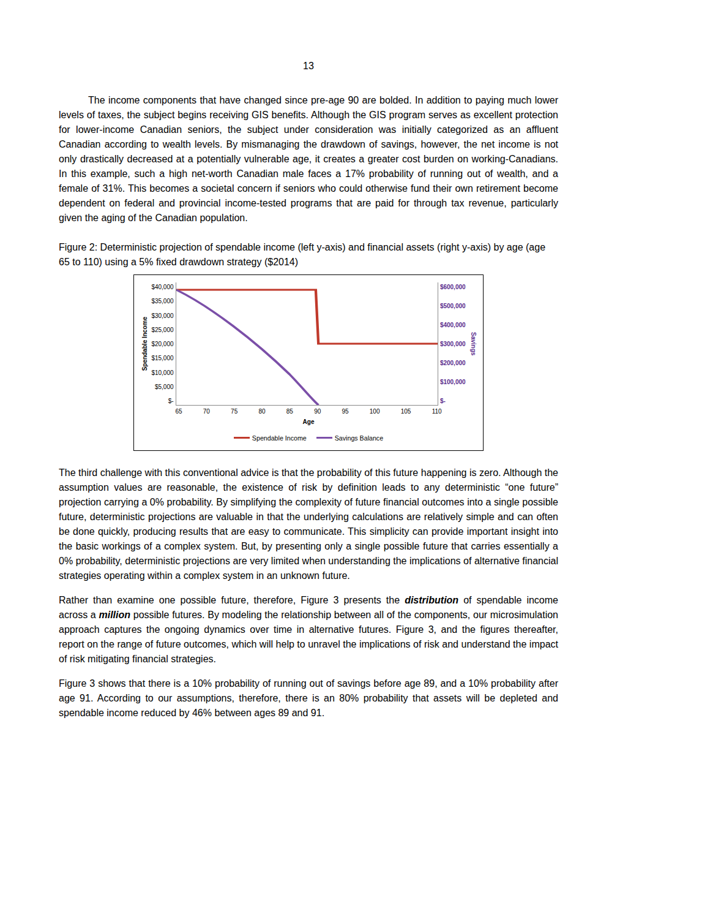13
The income components that have changed since pre-age 90 are bolded. In addition to paying much lower levels of taxes, the subject begins receiving GIS benefits. Although the GIS program serves as excellent protection for lower-income Canadian seniors, the subject under consideration was initially categorized as an affluent Canadian according to wealth levels. By mismanaging the drawdown of savings, however, the net income is not only drastically decreased at a potentially vulnerable age, it creates a greater cost burden on working-Canadians. In this example, such a high net-worth Canadian male faces a 17% probability of running out of wealth, and a female of 31%. This becomes a societal concern if seniors who could otherwise fund their own retirement become dependent on federal and provincial income-tested programs that are paid for through tax revenue, particularly given the aging of the Canadian population.
Figure 2: Deterministic projection of spendable income (left y-axis) and financial assets (right y-axis) by age (age 65 to 110) using a 5% fixed drawdown strategy ($2014)
Spendable Income
$40,000 $35,000 $30,000 $25,000 $20,000 $15,000 $10,000 $5,000 $-
$600,000 $500,000 $400,000 $300,000 $200,000 $100,000 $-
Savings
65707580859095100105110
Age
Spendable Income Savings Balance
The third challenge with this conventional advice is that the probability of this future happening is zero. Although the assumption values are reasonable, the existence of risk by definition leads to any deterministic “one future” projection carrying a 0% probability. By simplifying the complexity of future financial outcomes into a single possible future, deterministic projections are valuable in that the underlying calculations are relatively simple and can often be done quickly, producing results that are easy to communicate. This simplicity can provide important insight into the basic workings of a complex system. But, by presenting only a single possible future that carries essentially a 0% probability, deterministic projections are very limited when understanding the implications of alternative financial strategies operating within a complex system in an unknown future.
Rather than examine one possible future, therefore, Figure 3 presents the distribution of spendable income across a million possible futures. By modeling the relationship between all of the components, our microsimulation approach captures the ongoing dynamics over time in alternative futures. Figure 3, and the figures thereafter, report on the range of future outcomes, which will help to unravel the implications of risk and understand the impact of risk mitigating financial strategies.
Figure 3 shows that there is a 10% probability of running out of savings before age 89, and a 10% probability after age 91. According to our assumptions, therefore, there is an 80% probability that assets will be depleted and spendable income reduced by 46% between ages 89 and 91.